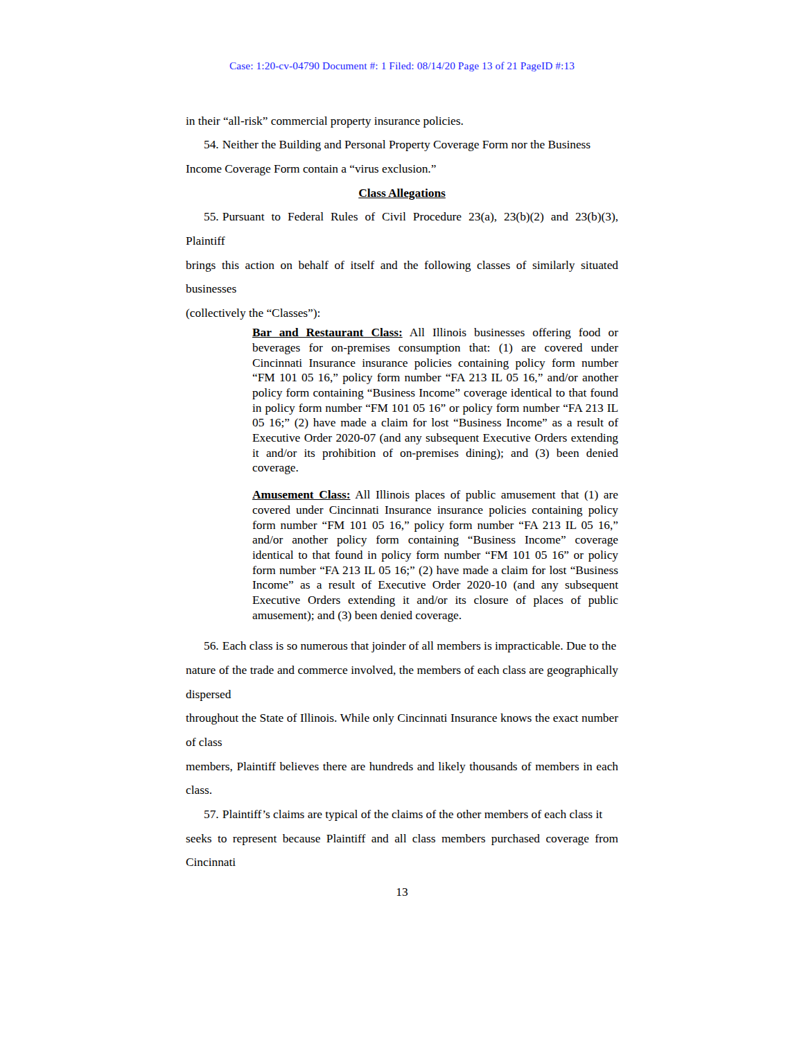Case: 1:20-cv-04790 Document #: 1 Filed: 08/14/20 Page 13 of 21 PageID #:13
in their “all-risk” commercial property insurance policies.
54. Neither the Building and Personal Property Coverage Form nor the Business
Income Coverage Form contain a “virus exclusion.”
Class Allegations
55. Pursuant to Federal Rules of Civil Procedure 23(a), 23(b)(2) and 23(b)(3), Plaintiff
brings this action on behalf of itself and the following classes of similarly situated businesses
(collectively the “Classes”):
Bar and Restaurant Class: All Illinois businesses offering food or beverages for on-premises consumption that: (1) are covered under Cincinnati Insurance insurance policies containing policy form number “FM 101 05 16,” policy form number “FA 213 IL 05 16,” and/or another policy form containing “Business Income” coverage identical to that found in policy form number “FM 101 05 16” or policy form number “FA 213 IL 05 16;” (2) have made a claim for lost “Business Income” as a result of Executive Order 2020-07 (and any subsequent Executive Orders extending it and/or its prohibition of on-premises dining); and (3) been denied coverage.
Amusement Class: All Illinois places of public amusement that (1) are covered under Cincinnati Insurance insurance policies containing policy form number “FM 101 05 16,” policy form number “FA 213 IL 05 16,” and/or another policy form containing “Business Income” coverage identical to that found in policy form number “FM 101 05 16” or policy form number “FA 213 IL 05 16;” (2) have made a claim for lost “Business Income” as a result of Executive Order 2020-10 (and any subsequent Executive Orders extending it and/or its closure of places of public amusement); and (3) been denied coverage.
56. Each class is so numerous that joinder of all members is impracticable. Due to the
nature of the trade and commerce involved, the members of each class are geographically dispersed
throughout the State of Illinois. While only Cincinnati Insurance knows the exact number of class
members, Plaintiff believes there are hundreds and likely thousands of members in each class.
57. Plaintiff’s claims are typical of the claims of the other members of each class it
seeks to represent because Plaintiff and all class members purchased coverage from Cincinnati
13